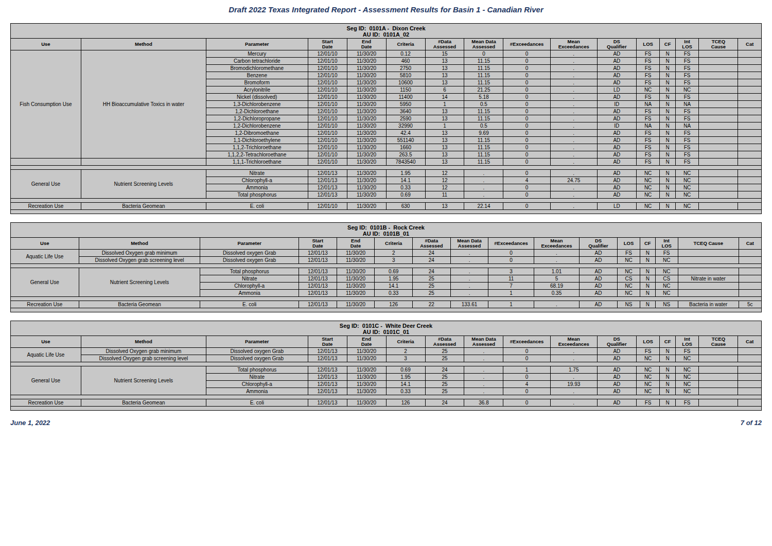Draft 2022 Texas Integrated Report - Assessment Results for Basin 1 - Canadian River
Seg ID: 0101A - Dixon Creek AU ID: 0101A_02
| Use | Method | Parameter | Start Date | End Date | Criteria | #Data Assessed | Mean Data Assessed | #Exceedances | Mean Exceedances | DS Qualifier | LOS | CF | Int LOS | TCEQ Cause | Cat |
| --- | --- | --- | --- | --- | --- | --- | --- | --- | --- | --- | --- | --- | --- | --- | --- |
| Fish Consumption Use | HH Bioaccumulative Toxics in water | Mercury | 12/01/10 | 11/30/20 | 0.12 | 15 | 0 | 0 | . | AD | FS | N | FS | | |
| Carbon tetrachloride | 12/01/10 | 11/30/20 | 460 | 13 | 11.15 | 0 | . | AD | FS | N | FS | | |
| Bromodichloromethane | 12/01/10 | 11/30/20 | 2750 | 13 | 11.15 | 0 | . | AD | FS | N | FS | | |
| Benzene | 12/01/10 | 11/30/20 | 5810 | 13 | 11.15 | 0 | . | AD | FS | N | FS | | |
| Bromoform | 12/01/10 | 11/30/20 | 10600 | 13 | 11.15 | 0 | . | AD | FS | N | FS | | |
| Acrylonitrile | 12/01/10 | 11/30/20 | 1150 | 6 | 21.25 | 0 | . | LD | NC | N | NC | | |
| Nickel (dissolved) | 12/01/10 | 11/30/20 | 11400 | 14 | 5.18 | 0 | . | AD | FS | N | FS | | |
| 1,3-Dichlorobenzene | 12/01/10 | 11/30/20 | 5950 | 1 | 0.5 | 0 | . | ID | NA | N | NA | | |
| 1,2-Dichloroethane | 12/01/10 | 11/30/20 | 3640 | 13 | 11.15 | 0 | . | AD | FS | N | FS | | |
| 1,2-Dichloropropane | 12/01/10 | 11/30/20 | 2590 | 13 | 11.15 | 0 | . | AD | FS | N | FS | | |
| 1,2-Dichlorobenzene | 12/01/10 | 11/30/20 | 32990 | 1 | 0.5 | 0 | . | ID | NA | N | NA | | |
| 1,2-Dibromoethane | 12/01/10 | 11/30/20 | 42.4 | 13 | 9.69 | 0 | . | AD | FS | N | FS | | |
| 1,1-Dichloroethylene | 12/01/10 | 11/30/20 | 551140 | 13 | 11.15 | 0 | . | AD | FS | N | FS | | |
| 1,1,2-Trichloroethane | 12/01/10 | 11/30/20 | 1660 | 13 | 11.15 | 0 | . | AD | FS | N | FS | | |
| 1,1,2,2-Tetrachloroethane | 12/01/10 | 11/30/20 | 263.5 | 13 | 11.15 | 0 | . | AD | FS | N | FS | | |
| | | 1,1,1-Trichloroethane | 12/01/10 | 11/30/20 | 7843540 | 13 | 11.15 | 0 | . | AD | FS | N | FS | | |
| General Use | Nutrient Screening Levels | Nitrate | 12/01/13 | 11/30/20 | 1.95 | 12 | . | 0 | . | AD | NC | N | NC | | |
| Chlorophyll-a | 12/01/13 | 11/30/20 | 14.1 | 12 | . | 4 | 24.75 | AD | NC | N | NC | | |
| Ammonia | 12/01/13 | 11/30/20 | 0.33 | 12 | . | 0 | . | AD | NC | N | NC | | |
| Total phosphorus | 12/01/13 | 11/30/20 | 0.69 | 11 | . | 0 | . | AD | NC | N | NC | | |
| Recreation Use | Bacteria Geomean | E. coli | 12/01/10 | 11/30/20 | 630 | 13 | 22.14 | 0 | . | LD | NC | N | NC | | |
Seg ID: 0101B - Rock Creek AU ID: 0101B_01
| Use | Method | Parameter | Start Date | End Date | Criteria | #Data Assessed | Mean Data Assessed | #Exceedances | Mean Exceedances | DS Qualifier | LOS | CF | Int LOS | TCEQ Cause | Cat |
| --- | --- | --- | --- | --- | --- | --- | --- | --- | --- | --- | --- | --- | --- | --- | --- |
| Aquatic Life Use | Dissolved Oxygen grab minimum | Dissolved oxygen Grab | 12/01/13 | 11/30/20 | 2 | 24 | . | 0 | . | AD | FS | N | FS | | |
| Dissolved Oxygen grab screening level | Dissolved oxygen Grab | 12/01/13 | 11/30/20 | 3 | 24 | . | 0 | . | AD | NC | N | NC | | |
| General Use | Nutrient Screening Levels | Total phosphorus | 12/01/13 | 11/30/20 | 0.69 | 24 | . | 3 | 1.01 | AD | NC | N | NC | | |
| Nitrate | 12/01/13 | 11/30/20 | 1.95 | 25 | . | 11 | 5 | AD | CS | N | CS | Nitrate in water | |
| Chlorophyll-a | 12/01/13 | 11/30/20 | 14.1 | 25 | . | 7 | 68.19 | AD | NC | N | NC | | |
| Ammonia | 12/01/13 | 11/30/20 | 0.33 | 25 | . | 1 | 0.35 | AD | NC | N | NC | | |
| Recreation Use | Bacteria Geomean | E. coli | 12/01/13 | 11/30/20 | 126 | 22 | 133.61 | 1 | . | AD | NS | N | NS | Bacteria in water | 5c |
Seg ID: 0101C - White Deer Creek AU ID: 0101C_01
| Use | Method | Parameter | Start Date | End Date | Criteria | #Data Assessed | Mean Data Assessed | #Exceedances | Mean Exceedances | DS Qualifier | LOS | CF | Int LOS | TCEQ Cause | Cat |
| --- | --- | --- | --- | --- | --- | --- | --- | --- | --- | --- | --- | --- | --- | --- | --- |
| Aquatic Life Use | Dissolved Oxygen grab minimum | Dissolved oxygen Grab | 12/01/13 | 11/30/20 | 2 | 25 | . | 0 | . | AD | FS | N | FS | | |
| Dissolved Oxygen grab screening level | Dissolved oxygen Grab | 12/01/13 | 11/30/20 | 3 | 25 | . | 0 | . | AD | NC | N | NC | | |
| General Use | Nutrient Screening Levels | Total phosphorus | 12/01/13 | 11/30/20 | 0.69 | 24 | . | 1 | 1.75 | AD | NC | N | NC | | |
| Nitrate | 12/01/13 | 11/30/20 | 1.95 | 25 | . | 0 | . | AD | NC | N | NC | | |
| Chlorophyll-a | 12/01/13 | 11/30/20 | 14.1 | 25 | . | 4 | 19.93 | AD | NC | N | NC | | |
| Ammonia | 12/01/13 | 11/30/20 | 0.33 | 25 | . | 0 | . | AD | NC | N | NC | | |
| Recreation Use | Bacteria Geomean | E. coli | 12/01/13 | 11/30/20 | 126 | 24 | 36.8 | 0 | . | AD | FS | N | FS | | |
June 1, 2022 7 of 12